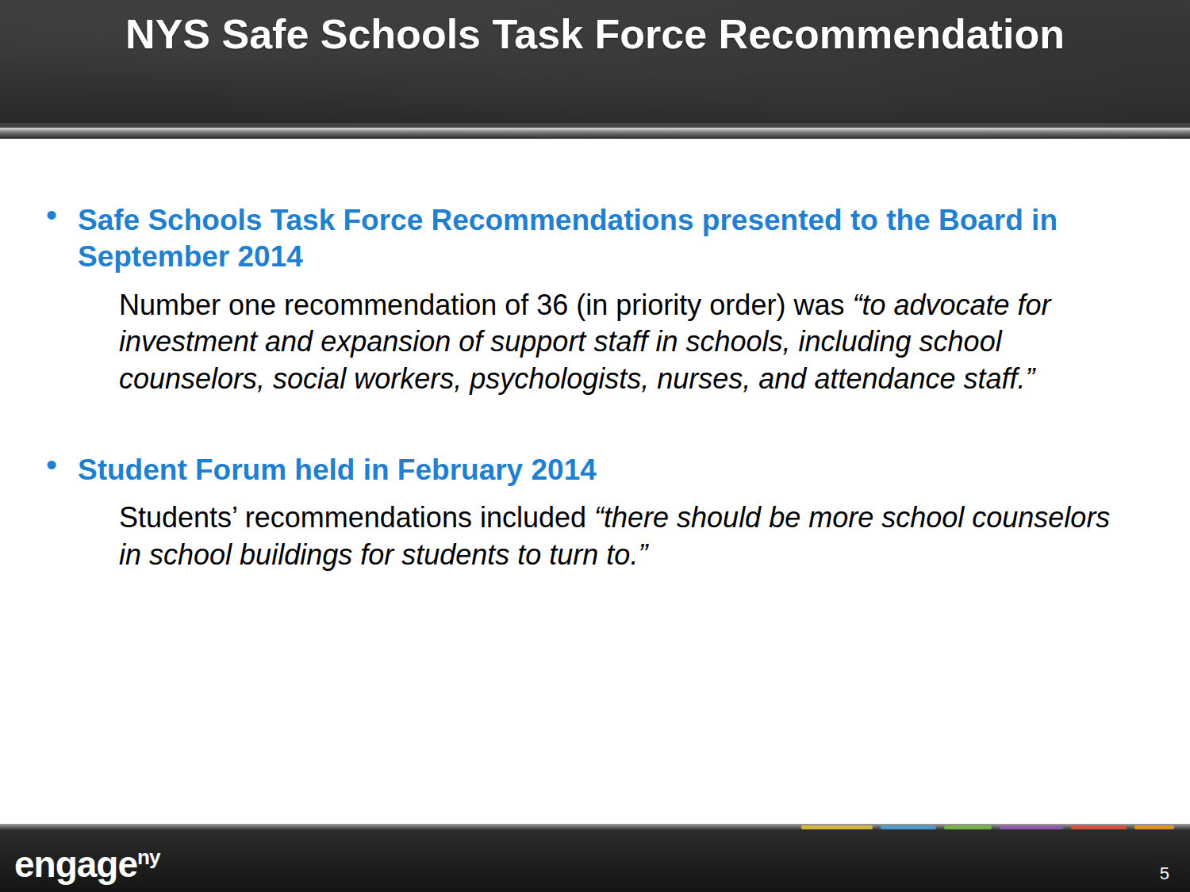NYS Safe Schools Task Force Recommendation
Safe Schools Task Force Recommendations presented to the Board in September 2014
Number one recommendation of 36 (in priority order) was “to advocate for investment and expansion of support staff in schools, including school counselors, social workers, psychologists, nurses, and attendance staff.”
Student Forum held in February 2014
Students’ recommendations included “there should be more school counselors in school buildings for students to turn to.”
engageny
5